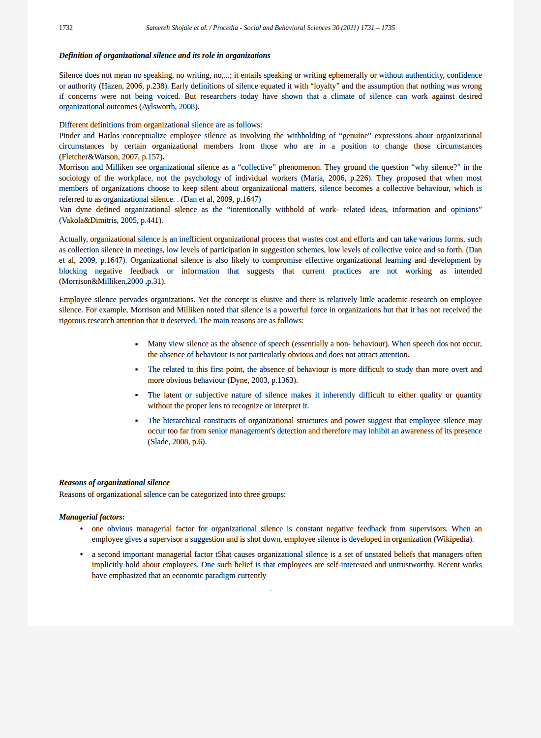1732 Samereh Shojaie et al. / Procedia - Social and Behavioral Sciences 30 (2011) 1731 – 1735
Definition of organizational silence and its role in organizations
Silence does not mean no speaking, no writing, no,...; it entails speaking or writing ephemerally or without authenticity, confidence or authority (Hazen, 2006, p.238). Early definitions of silence equated it with “loyalty” and the assumption that nothing was wrong if concerns were not being voiced. But researchers today have shown that a climate of silence can work against desired organizational outcomes (Aylsworth, 2008).
Different definitions from organizational silence are as follows:
Pinder and Harlos conceptualize employee silence as involving the withholding of “genuine” expressions about organizational circumstances by certain organizational members from those who are in a position to change those circumstances (Fletcher&Watson, 2007, p.157).
Morrison and Milliken see organizational silence as a “collective” phenomenon. They ground the question “why silence?” in the sociology of the workplace, not the psychology of individual workers (Maria, 2006, p.226). They proposed that when most members of organizations choose to keep silent about organizational matters, silence becomes a collective behaviour, which is referred to as organizational silence. . (Dan et al, 2009, p.1647)
Van dyne defined organizational silence as the “intentionally withhold of work- related ideas, information and opinions” (Vakola&Dimitris, 2005, p.441).
Actually, organizational silence is an inefficient organizational process that wastes cost and efforts and can take various forms, such as collection silence in meetings, low levels of participation in suggestion schemes, low levels of collective voice and so forth. (Dan et al, 2009, p.1647). Organizational silence is also likely to compromise effective organizational learning and development by blocking negative feedback or information that suggests that current practices are not working as intended (Morrison&Milliken,2000 ,p.31).
Employee silence pervades organizations. Yet the concept is elusive and there is relatively little academic research on employee silence. For example, Morrison and Milliken noted that silence is a powerful force in organizations but that it has not received the rigorous research attention that it deserved. The main reasons are as follows:
Many view silence as the absence of speech (essentially a non- behaviour). When speech dos not occur, the absence of behaviour is not particularly obvious and does not attract attention.
The related to this first point, the absence of behaviour is more difficult to study than more overt and more obvious behaviour (Dyne, 2003, p.1363).
The latent or subjective nature of silence makes it inherently difficult to either quality or quantity without the proper lens to recognize or interpret it.
The hierarchical constructs of organizational structures and power suggest that employee silence may occur too far from senior management's detection and therefore may inhibit an awareness of its presence (Slade, 2008, p.6).
Reasons of organizational silence
Reasons of organizational silence can be categorized into three groups:
Managerial factors:
one obvious managerial factor for organizational silence is constant negative feedback from supervisors. When an employee gives a supervisor a suggestion and is shot down, employee silence is developed in organization (Wikipedia).
a second important managerial factor t5hat causes organizational silence is a set of unstated beliefs that managers often implicitly hold about employees. One such belief is that employees are self-interested and untrustworthy. Recent works have emphasized that an economic paradigm currently
-